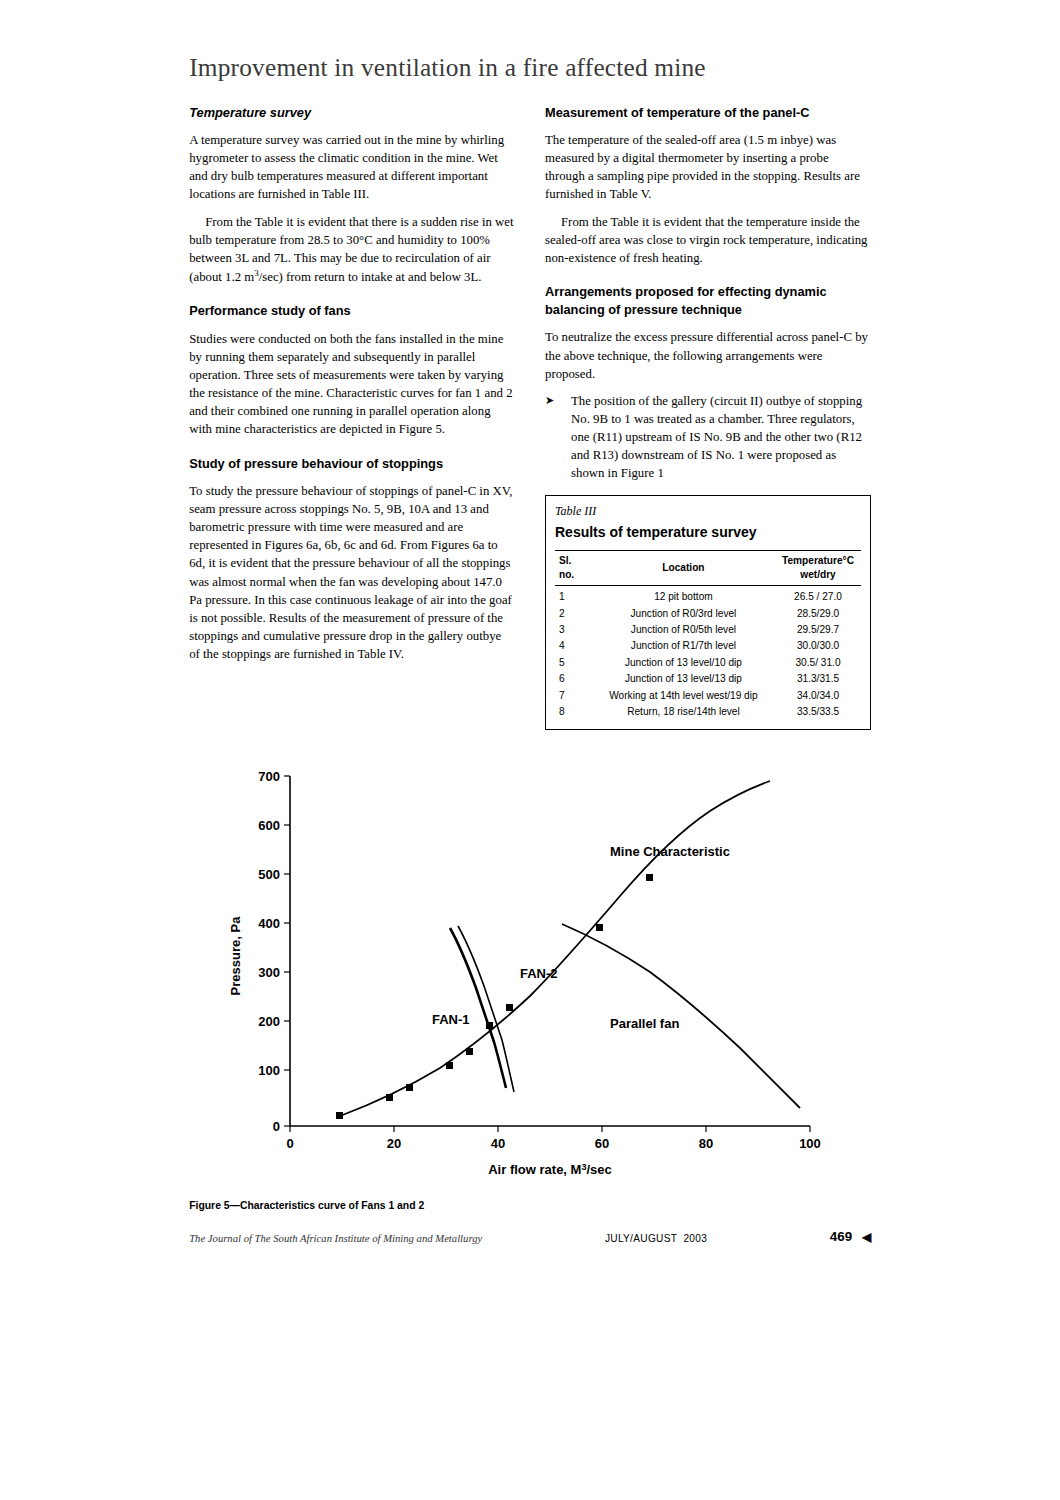Improvement in ventilation in a fire affected mine
Temperature survey
A temperature survey was carried out in the mine by whirling hygrometer to assess the climatic condition in the mine. Wet and dry bulb temperatures measured at different important locations are furnished in Table III.
From the Table it is evident that there is a sudden rise in wet bulb temperature from 28.5 to 30°C and humidity to 100% between 3L and 7L. This may be due to recirculation of air (about 1.2 m3/sec) from return to intake at and below 3L.
Performance study of fans
Studies were conducted on both the fans installed in the mine by running them separately and subsequently in parallel operation. Three sets of measurements were taken by varying the resistance of the mine. Characteristic curves for fan 1 and 2 and their combined one running in parallel operation along with mine characteristics are depicted in Figure 5.
Study of pressure behaviour of stoppings
To study the pressure behaviour of stoppings of panel-C in XV, seam pressure across stoppings No. 5, 9B, 10A and 13 and barometric pressure with time were measured and are represented in Figures 6a, 6b, 6c and 6d. From Figures 6a to 6d, it is evident that the pressure behaviour of all the stoppings was almost normal when the fan was developing about 147.0 Pa pressure. In this case continuous leakage of air into the goaf is not possible. Results of the measurement of pressure of the stoppings and cumulative pressure drop in the gallery outbye of the stoppings are furnished in Table IV.
Measurement of temperature of the panel-C
The temperature of the sealed-off area (1.5 m inbye) was measured by a digital thermometer by inserting a probe through a sampling pipe provided in the stopping. Results are furnished in Table V.
From the Table it is evident that the temperature inside the sealed-off area was close to virgin rock temperature, indicating non-existence of fresh heating.
Arrangements proposed for effecting dynamic balancing of pressure technique
To neutralize the excess pressure differential across panel-C by the above technique, the following arrangements were proposed.
The position of the gallery (circuit II) outbye of stopping No. 9B to 1 was treated as a chamber. Three regulators, one (R11) upstream of IS No. 9B and the other two (R12 and R13) downstream of IS No. 1 were proposed as shown in Figure 1
Table III
Results of temperature survey
| Sl. no. | Location | Temperature°C wet/dry |
| --- | --- | --- |
| 1 | 12 pit bottom | 26.5 / 27.0 |
| 2 | Junction of R0/3rd level | 28.5/29.0 |
| 3 | Junction of R0/5th level | 29.5/29.7 |
| 4 | Junction of R1/7th level | 30.0/30.0 |
| 5 | Junction of 13 level/10 dip | 30.5/ 31.0 |
| 6 | Junction of 13 level/13 dip | 31.3/31.5 |
| 7 | Working at 14th level west/19 dip | 34.0/34.0 |
| 8 | Return, 18 rise/14th level | 33.5/33.5 |
700 600 500 400 300 200 100 0 0 20 40 60 80 100 Pressure, Pa Air flow rate, M3/sec Mine Characteristic FAN-2 FAN-1 Parallel fan
Figure 5—Characteristics curve of Fans 1 and 2
The Journal of The South African Institute of Mining and Metallurgy
JULY/AUGUST 2003
469 ◀